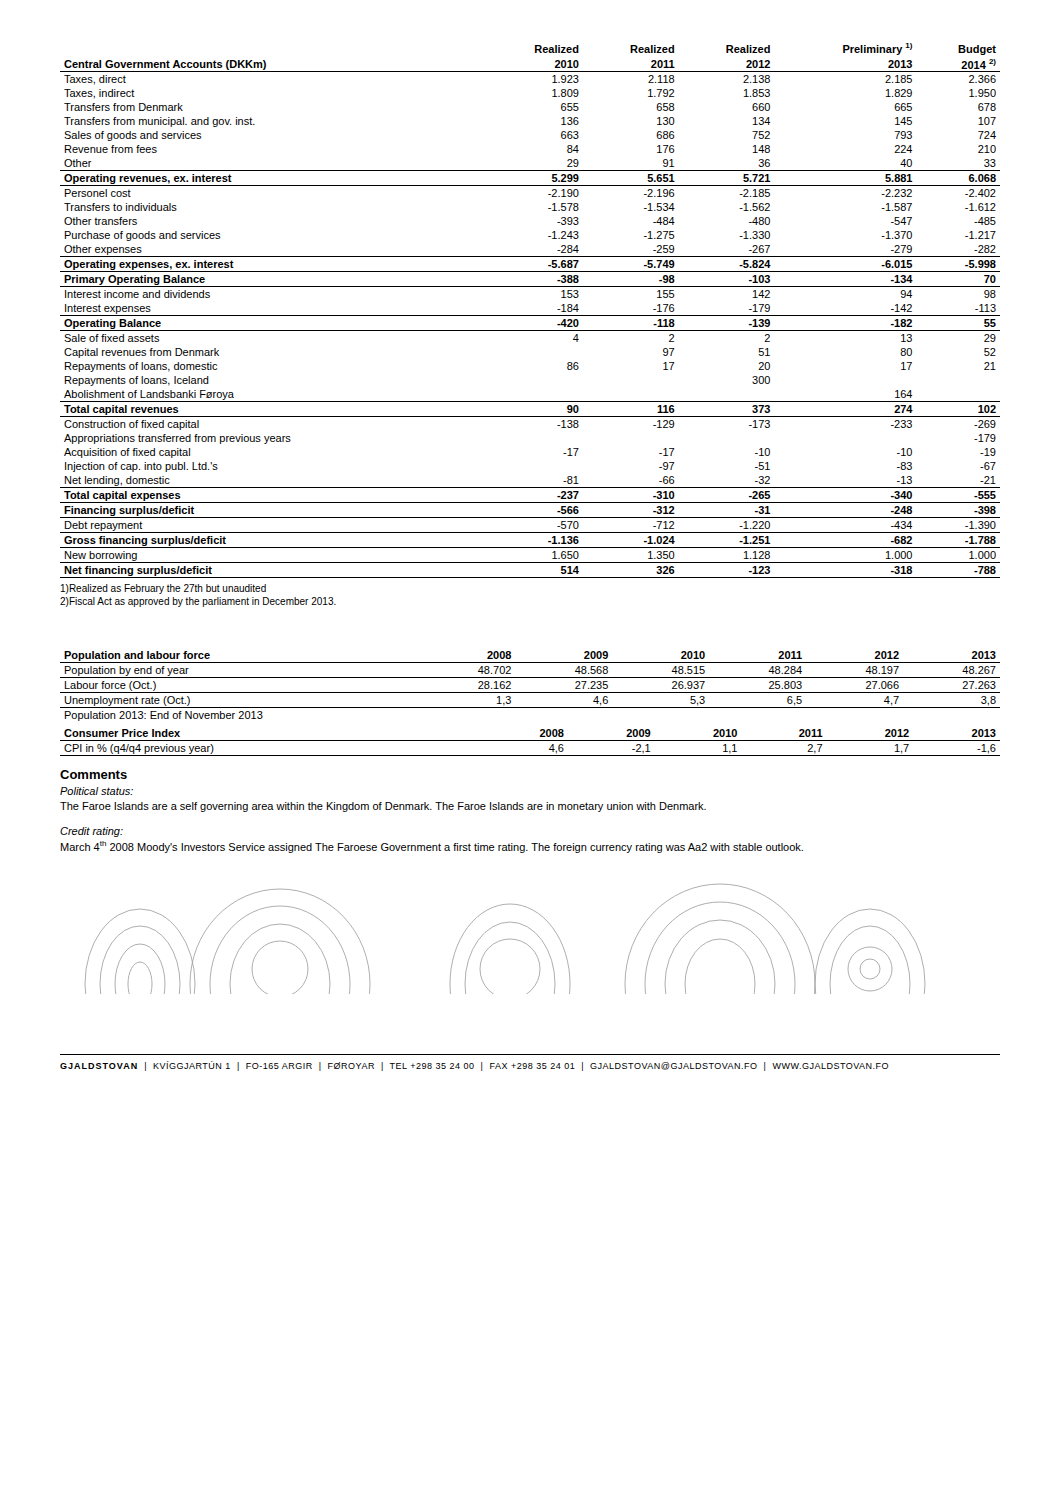| | Realized | Realized | Realized | Preliminary 1) | Budget |
| --- | --- | --- | --- | --- | --- |
| Central Government Accounts (DKKm) | 2010 | 2011 | 2012 | 2013 | 2014 2) |
| Taxes, direct | 1.923 | 2.118 | 2.138 | 2.185 | 2.366 |
| Taxes, indirect | 1.809 | 1.792 | 1.853 | 1.829 | 1.950 |
| Transfers from Denmark | 655 | 658 | 660 | 665 | 678 |
| Transfers from municipal. and gov. inst. | 136 | 130 | 134 | 145 | 107 |
| Sales of goods and services | 663 | 686 | 752 | 793 | 724 |
| Revenue from fees | 84 | 176 | 148 | 224 | 210 |
| Other | 29 | 91 | 36 | 40 | 33 |
| Operating revenues, ex. interest | 5.299 | 5.651 | 5.721 | 5.881 | 6.068 |
| Personel cost | -2.190 | -2.196 | -2.185 | -2.232 | -2.402 |
| Transfers to individuals | -1.578 | -1.534 | -1.562 | -1.587 | -1.612 |
| Other transfers | -393 | -484 | -480 | -547 | -485 |
| Purchase of goods and services | -1.243 | -1.275 | -1.330 | -1.370 | -1.217 |
| Other expenses | -284 | -259 | -267 | -279 | -282 |
| Operating expenses, ex. interest | -5.687 | -5.749 | -5.824 | -6.015 | -5.998 |
| Primary Operating Balance | -388 | -98 | -103 | -134 | 70 |
| Interest income and dividends | 153 | 155 | 142 | 94 | 98 |
| Interest expenses | -184 | -176 | -179 | -142 | -113 |
| Operating Balance | -420 | -118 | -139 | -182 | 55 |
| Sale of fixed assets | 4 | 2 | 2 | 13 | 29 |
| Capital revenues from Denmark | | 97 | 51 | 80 | 52 |
| Repayments of loans, domestic | 86 | 17 | 20 | 17 | 21 |
| Repayments of loans, Iceland | | | 300 | | |
| Abolishment of Landsbanki Føroya | | | | 164 | |
| Total capital revenues | 90 | 116 | 373 | 274 | 102 |
| Construction of fixed capital | -138 | -129 | -173 | -233 | -269 |
| Appropriations transferred from previous years | | | | | -179 |
| Acquisition of fixed capital | -17 | -17 | -10 | -10 | -19 |
| Injection of cap. into publ. Ltd.'s | | -97 | -51 | -83 | -67 |
| Net lending, domestic | -81 | -66 | -32 | -13 | -21 |
| Total capital expenses | -237 | -310 | -265 | -340 | -555 |
| Financing surplus/deficit | -566 | -312 | -31 | -248 | -398 |
| Debt repayment | -570 | -712 | -1.220 | -434 | -1.390 |
| Gross financing surplus/deficit | -1.136 | -1.024 | -1.251 | -682 | -1.788 |
| New borrowing | 1.650 | 1.350 | 1.128 | 1.000 | 1.000 |
| Net financing surplus/deficit | 514 | 326 | -123 | -318 | -788 |
1)Realized as February the 27th but unaudited
2)Fiscal Act as approved by the parliament in December 2013.
| Population and labour force | 2008 | 2009 | 2010 | 2011 | 2012 | 2013 |
| --- | --- | --- | --- | --- | --- | --- |
| Population by end of year | 48.702 | 48.568 | 48.515 | 48.284 | 48.197 | 48.267 |
| Labour force (Oct.) | 28.162 | 27.235 | 26.937 | 25.803 | 27.066 | 27.263 |
| Unemployment rate (Oct.) | 1,3 | 4,6 | 5,3 | 6,5 | 4,7 | 3,8 |
| Population 2013: End of November 2013 |
| Consumer Price Index | 2008 | 2009 | 2010 | 2011 | 2012 | 2013 |
| --- | --- | --- | --- | --- | --- | --- |
| CPI in % (q4/q4 previous year) | 4,6 | -2,1 | 1,1 | 2,7 | 1,7 | -1,6 |
Comments
Political status:
The Faroe Islands are a self governing area within the Kingdom of Denmark. The Faroe Islands are in monetary union with Denmark.
Credit rating:
March 4th 2008 Moody's Investors Service assigned The Faroese Government a first time rating. The foreign currency rating was Aa2 with stable outlook.
GJALDSTOVAN | KVÍGGJARTÚN 1 | FO-165 ARGIR | FØROYAR | TEL +298 35 24 00 | FAX +298 35 24 01 | GJALDSTOVAN@GJALDSTOVAN.FO | WWW.GJALDSTOVAN.FO